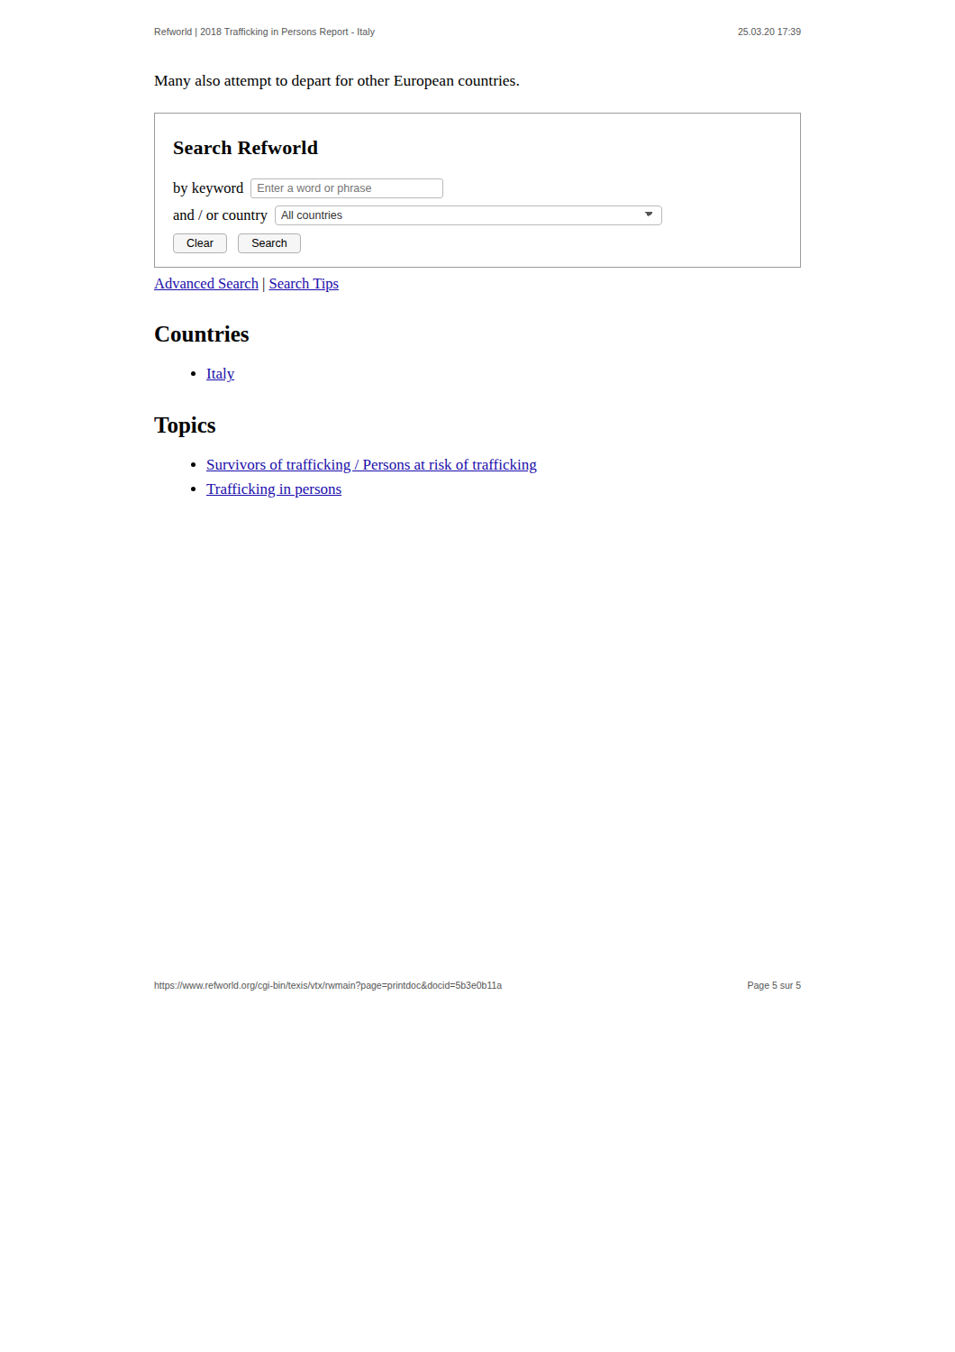Refworld | 2018 Trafficking in Persons Report - Italy
25.03.20 17:39
Many also attempt to depart for other European countries.
Search Refworld
by keyword
and / or country All countries
Clear Search
Advanced Search | Search Tips
Countries
Italy
Topics
Survivors of trafficking / Persons at risk of trafficking
Trafficking in persons
https://www.refworld.org/cgi-bin/texis/vtx/rwmain?page=printdoc&docid=5b3e0b11a
Page 5 sur 5